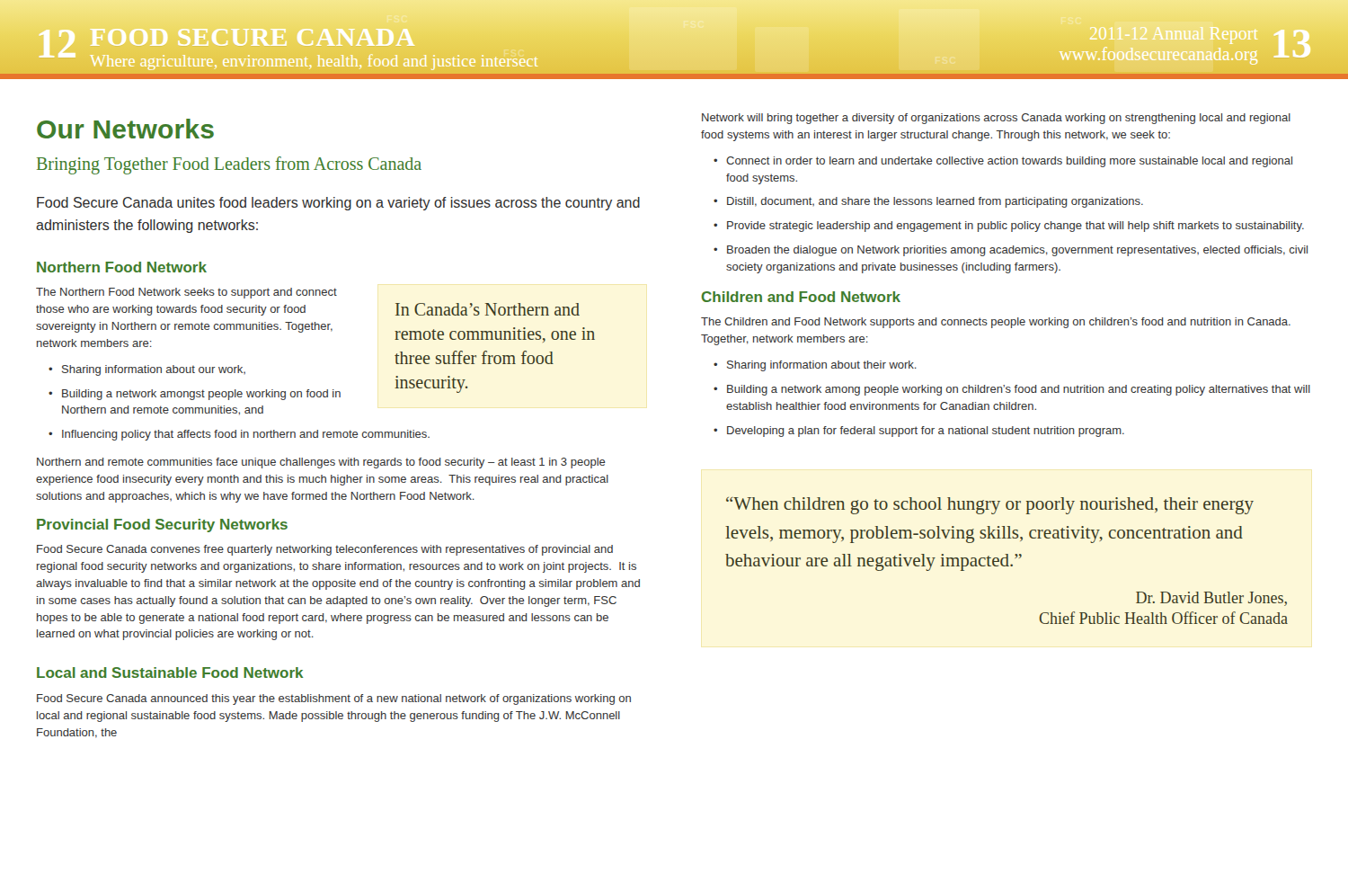FSC FSC FSC FSC FSC
12
Food Secure Canada
Where agriculture, environment, health, food and justice intersect
2011-12 Annual Report
www.foodsecurecanada.org
13
Our Networks
Bringing Together Food Leaders from Across Canada
Food Secure Canada unites food leaders working on a variety of issues across the country and administers the following networks:
Northern Food Network
In Canada’s Northern and remote communities, one in three suffer from food insecurity.
The Northern Food Network seeks to support and connect those who are working towards food security or food sovereignty in Northern or remote communities. Together, network members are:
Sharing information about our work,
Building a network amongst people working on food in Northern and remote communities, and
Influencing policy that affects food in northern and remote communities.
Northern and remote communities face unique challenges with regards to food security – at least 1 in 3 people experience food insecurity every month and this is much higher in some areas. This requires real and practical solutions and approaches, which is why we have formed the Northern Food Network.
Provincial Food Security Networks
Food Secure Canada convenes free quarterly networking teleconferences with representatives of provincial and regional food security networks and organizations, to share information, resources and to work on joint projects. It is always invaluable to find that a similar network at the opposite end of the country is confronting a similar problem and in some cases has actually found a solution that can be adapted to one’s own reality. Over the longer term, FSC hopes to be able to generate a national food report card, where progress can be measured and lessons can be learned on what provincial policies are working or not.
Local and Sustainable Food Network
Food Secure Canada announced this year the establishment of a new national network of organizations working on local and regional sustainable food systems. Made possible through the generous funding of The J.W. McConnell Foundation, the
Network will bring together a diversity of organizations across Canada working on strengthening local and regional food systems with an interest in larger structural change. Through this network, we seek to:
Connect in order to learn and undertake collective action towards building more sustainable local and regional food systems.
Distill, document, and share the lessons learned from participating organizations.
Provide strategic leadership and engagement in public policy change that will help shift markets to sustainability.
Broaden the dialogue on Network priorities among academics, government representatives, elected officials, civil society organizations and private businesses (including farmers).
Children and Food Network
The Children and Food Network supports and connects people working on children’s food and nutrition in Canada. Together, network members are:
Sharing information about their work.
Building a network among people working on children’s food and nutrition and creating policy alternatives that will establish healthier food environments for Canadian children.
Developing a plan for federal support for a national student nutrition program.
“When children go to school hungry or poorly nourished, their energy levels, memory, problem-solving skills, creativity, concentration and behaviour are all negatively impacted.”
Dr. David Butler Jones,
Chief Public Health Officer of Canada